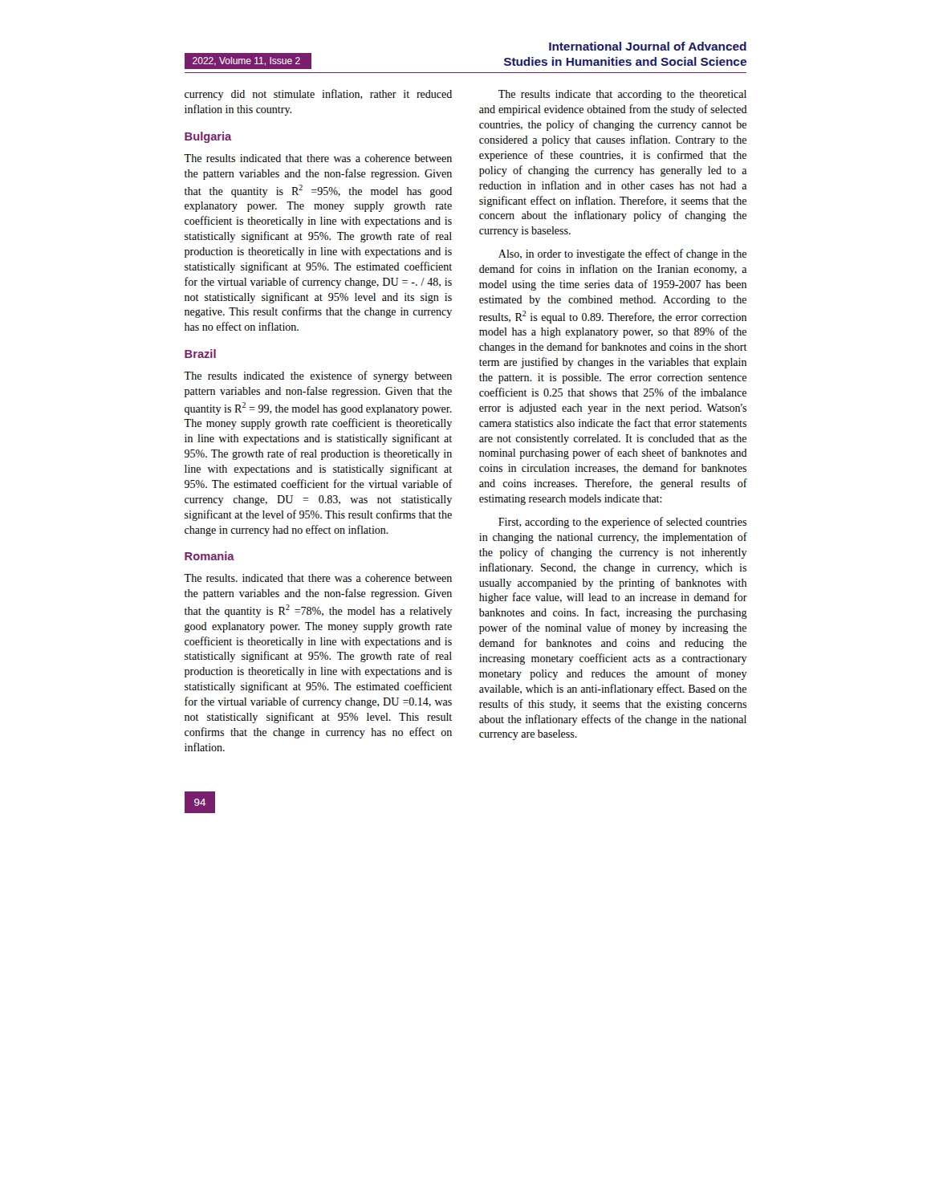2022, Volume 11, Issue 2
International Journal of Advanced
Studies in Humanities and Social Science
currency did not stimulate inflation, rather it reduced inflation in this country.
Bulgaria
The results indicated that there was a coherence between the pattern variables and the non-false regression. Given that the quantity is R2 =95%, the model has good explanatory power. The money supply growth rate coefficient is theoretically in line with expectations and is statistically significant at 95%. The growth rate of real production is theoretically in line with expectations and is statistically significant at 95%. The estimated coefficient for the virtual variable of currency change, DU = -. / 48, is not statistically significant at 95% level and its sign is negative. This result confirms that the change in currency has no effect on inflation.
Brazil
The results indicated the existence of synergy between pattern variables and non-false regression. Given that the quantity is R2 = 99, the model has good explanatory power. The money supply growth rate coefficient is theoretically in line with expectations and is statistically significant at 95%. The growth rate of real production is theoretically in line with expectations and is statistically significant at 95%. The estimated coefficient for the virtual variable of currency change, DU = 0.83, was not statistically significant at the level of 95%. This result confirms that the change in currency had no effect on inflation.
Romania
The results. indicated that there was a coherence between the pattern variables and the non-false regression. Given that the quantity is R2 =78%, the model has a relatively good explanatory power. The money supply growth rate coefficient is theoretically in line with expectations and is statistically significant at 95%. The growth rate of real production is theoretically in line with expectations and is statistically significant at 95%. The estimated coefficient for the virtual variable of currency change, DU =0.14, was not statistically significant at 95% level. This result confirms that the change in currency has no effect on inflation.
The results indicate that according to the theoretical and empirical evidence obtained from the study of selected countries, the policy of changing the currency cannot be considered a policy that causes inflation. Contrary to the experience of these countries, it is confirmed that the policy of changing the currency has generally led to a reduction in inflation and in other cases has not had a significant effect on inflation. Therefore, it seems that the concern about the inflationary policy of changing the currency is baseless.
Also, in order to investigate the effect of change in the demand for coins in inflation on the Iranian economy, a model using the time series data of 1959-2007 has been estimated by the combined method. According to the results, R2 is equal to 0.89. Therefore, the error correction model has a high explanatory power, so that 89% of the changes in the demand for banknotes and coins in the short term are justified by changes in the variables that explain the pattern. it is possible. The error correction sentence coefficient is 0.25 that shows that 25% of the imbalance error is adjusted each year in the next period. Watson's camera statistics also indicate the fact that error statements are not consistently correlated. It is concluded that as the nominal purchasing power of each sheet of banknotes and coins in circulation increases, the demand for banknotes and coins increases. Therefore, the general results of estimating research models indicate that:
First, according to the experience of selected countries in changing the national currency, the implementation of the policy of changing the currency is not inherently inflationary. Second, the change in currency, which is usually accompanied by the printing of banknotes with higher face value, will lead to an increase in demand for banknotes and coins. In fact, increasing the purchasing power of the nominal value of money by increasing the demand for banknotes and coins and reducing the increasing monetary coefficient acts as a contractionary monetary policy and reduces the amount of money available, which is an anti-inflationary effect. Based on the results of this study, it seems that the existing concerns about the inflationary effects of the change in the national currency are baseless.
94